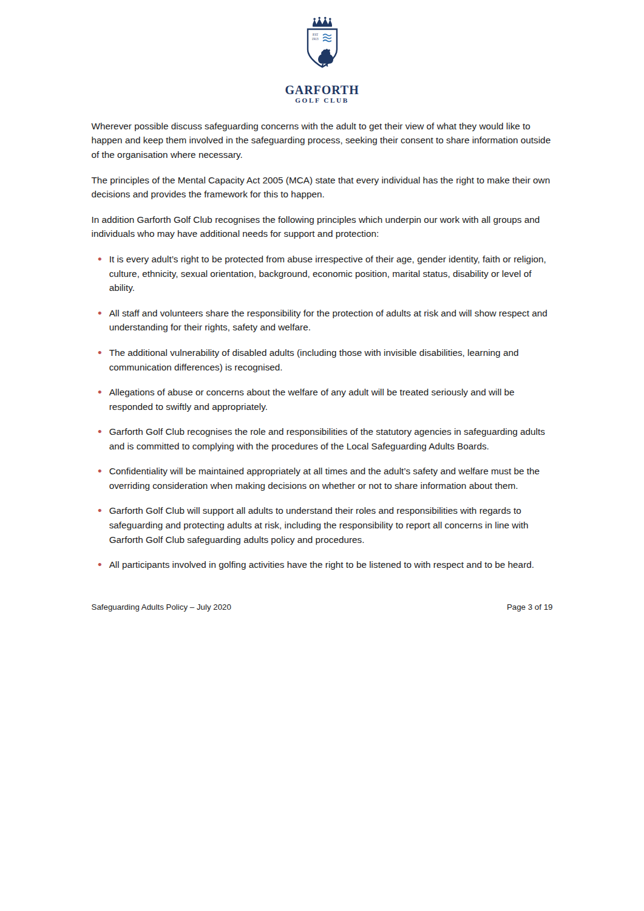EST 1913
GARFORTH GOLF CLUB
Wherever possible discuss safeguarding concerns with the adult to get their view of what they would like to happen and keep them involved in the safeguarding process, seeking their consent to share information outside of the organisation where necessary.
The principles of the Mental Capacity Act 2005 (MCA) state that every individual has the right to make their own decisions and provides the framework for this to happen.
In addition Garforth Golf Club recognises the following principles which underpin our work with all groups and individuals who may have additional needs for support and protection:
It is every adult’s right to be protected from abuse irrespective of their age, gender identity, faith or religion, culture, ethnicity, sexual orientation, background, economic position, marital status, disability or level of ability.
All staff and volunteers share the responsibility for the protection of adults at risk and will show respect and understanding for their rights, safety and welfare.
The additional vulnerability of disabled adults (including those with invisible disabilities, learning and communication differences) is recognised.
Allegations of abuse or concerns about the welfare of any adult will be treated seriously and will be responded to swiftly and appropriately.
Garforth Golf Club recognises the role and responsibilities of the statutory agencies in safeguarding adults and is committed to complying with the procedures of the Local Safeguarding Adults Boards.
Confidentiality will be maintained appropriately at all times and the adult’s safety and welfare must be the overriding consideration when making decisions on whether or not to share information about them.
Garforth Golf Club will support all adults to understand their roles and responsibilities with regards to safeguarding and protecting adults at risk, including the responsibility to report all concerns in line with Garforth Golf Club safeguarding adults policy and procedures.
All participants involved in golfing activities have the right to be listened to with respect and to be heard.
Safeguarding Adults Policy – July 2020
Page 3 of 19